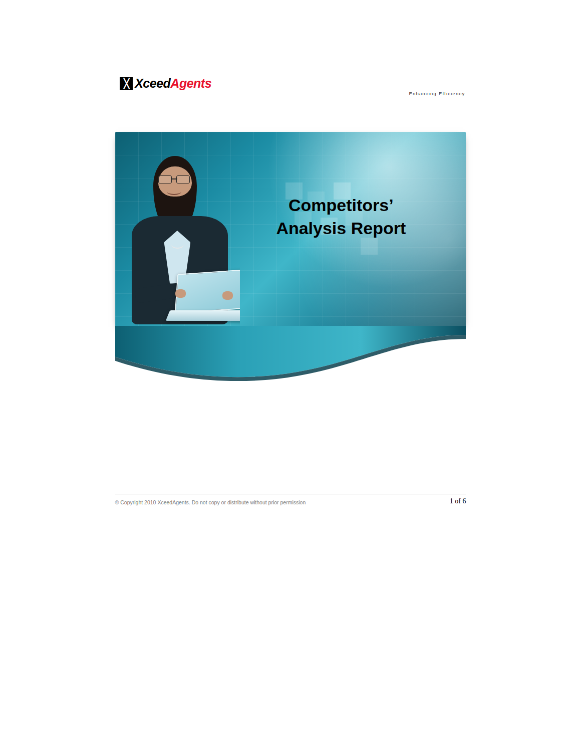╳
Xceed Agents
Enhancing Efficiency
Competitors’
Analysis Report
© Copyright 2010 XceedAgents. Do not copy or distribute without prior permission
1 of 6